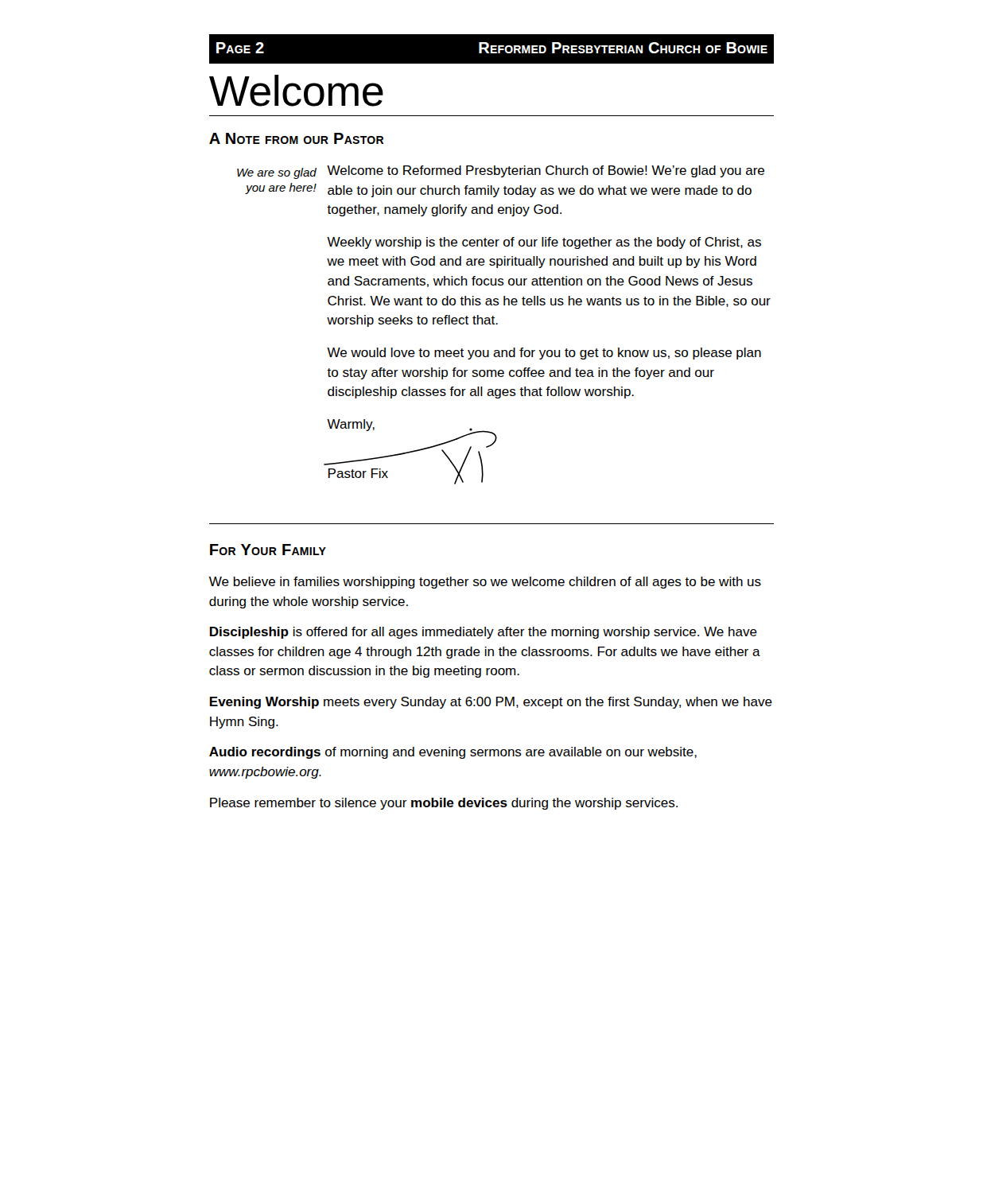Page 2 Reformed Presbyterian Church of Bowie
Welcome
A Note from our Pastor
We are so glad
you are here!
Welcome to Reformed Presbyterian Church of Bowie! We’re glad you are able to join our church family today as we do what we were made to do together, namely glorify and enjoy God.
Weekly worship is the center of our life together as the body of Christ, as we meet with God and are spiritually nourished and built up by his Word and Sacraments, which focus our attention on the Good News of Jesus Christ. We want to do this as he tells us he wants us to in the Bible, so our worship seeks to reflect that.
We would love to meet you and for you to get to know us, so please plan to stay after worship for some coffee and tea in the foyer and our discipleship classes for all ages that follow worship.
Warmly,
Pastor Fix
For Your Family
We believe in families worshipping together so we welcome children of all ages to be with us during the whole worship service.
Discipleship is offered for all ages immediately after the morning worship service. We have classes for children age 4 through 12th grade in the classrooms. For adults we have either a class or sermon discussion in the big meeting room.
Evening Worship meets every Sunday at 6:00 PM, except on the first Sunday, when we have Hymn Sing.
Audio recordings of morning and evening sermons are available on our website,
www.rpcbowie.org.
Please remember to silence your mobile devices during the worship services.